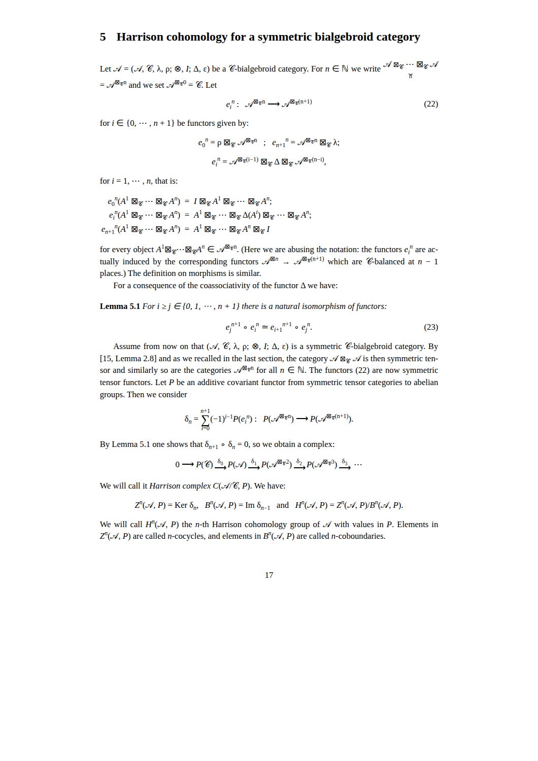5 Harrison cohomology for a symmetric bialgebroid category
Let 𝒜 = (𝒜, 𝒞, λ, ρ; ⊗, I; Δ, ε) be a 𝒞-bialgebroid category. For n ∈ ℕ we write 𝒜 ⊠𝒞 ⋯ ⊠𝒞 𝒜⏟n = 𝒜⊠𝒞n and we set 𝒜⊠𝒞0 = 𝒞. Let
ein : 𝒜⊠𝒞n ⟶ 𝒜⊠𝒞(n+1) (22)
for i ∈ {0, ⋯ , n + 1} be functors given by:
e0n = ρ ⊠𝒞 𝒜⊠𝒞n ; en+1n = 𝒜⊠𝒞n ⊠𝒞 λ;
ein = 𝒜⊠𝒞(i−1) ⊠𝒞 Δ ⊠𝒞 𝒜⊠𝒞(n−i),
for i = 1, ⋯ , n, that is:
| e 0 n ( A 1 ⊠ 𝒞 ⋯ ⊠ 𝒞 A n ) | = | I ⊠ 𝒞 A 1 ⊠ 𝒞 ⋯ ⊠ 𝒞 A n ; |
| e i n ( A 1 ⊠ 𝒞 ⋯ ⊠ 𝒞 A n ) | = | A 1 ⊠ 𝒞 ⋯ ⊠ 𝒞 Δ( A i ) ⊠ 𝒞 ⋯ ⊠ 𝒞 A n ; |
| e n +1 n ( A 1 ⊠ 𝒞 ⋯ ⊠ 𝒞 A n ) | = | A 1 ⊠ 𝒞 ⋯ ⊠ 𝒞 A n ⊠ 𝒞 I |
for every object A1⊠𝒞⋯⊠𝒞An ∈ 𝒜⊠𝒞n. (Here we are abusing the notation: the functors ein are actually induced by the corresponding functors 𝒜⊠n → 𝒜⊠𝒞(n+1) which are 𝒞-balanced at n − 1 places.) The definition on morphisms is similar.
For a consequence of the coassociativity of the functor Δ we have:
Lemma 5.1 For i ≥ j ∈ {0, 1, ⋯ , n + 1} there is a natural isomorphism of functors:
ejn+1 ∘ ein ≃ ei+1n+1 ∘ ejn. (23)
Assume from now on that (𝒜, 𝒞, λ, ρ; ⊗, I; Δ, ε) is a symmetric 𝒞-bialgebroid category. By [15, Lemma 2.8] and as we recalled in the last section, the category 𝒜 ⊠𝒞 𝒜 is then symmetric tensor and similarly so are the categories 𝒜⊠𝒞n for all n ∈ ℕ. The functors (22) are now symmetric tensor functors. Let P be an additive covariant functor from symmetric tensor categories to abelian groups. Then we consider
δn = n+1 ∑ i=0 (−1)i−1P(ein) : P(𝒜⊠𝒞n) ⟶ P(𝒜⊠𝒞(n+1)).
By Lemma 5.1 one shows that δn+1 ∘ δn = 0, so we obtain a complex:
0 ⟶ P(𝒞)δ0⟶P(𝒜)δ1⟶P(𝒜⊠𝒞2)δ2⟶P(𝒜⊠𝒞3)δ3⟶ ⋯
We will call it Harrison complex C(𝒜/𝒞, P). We have:
Zn(𝒜, P) = Ker δn, Bn(𝒜, P) = Im δn−1 and Hn(𝒜, P) = Zn(𝒜, P)/Bn(𝒜, P).
We will call Hn(𝒜, P) the n-th Harrison cohomology group of 𝒜 with values in P. Elements in Zn(𝒜, P) are called n-cocycles, and elements in Bn(𝒜, P) are called n-coboundaries.
17